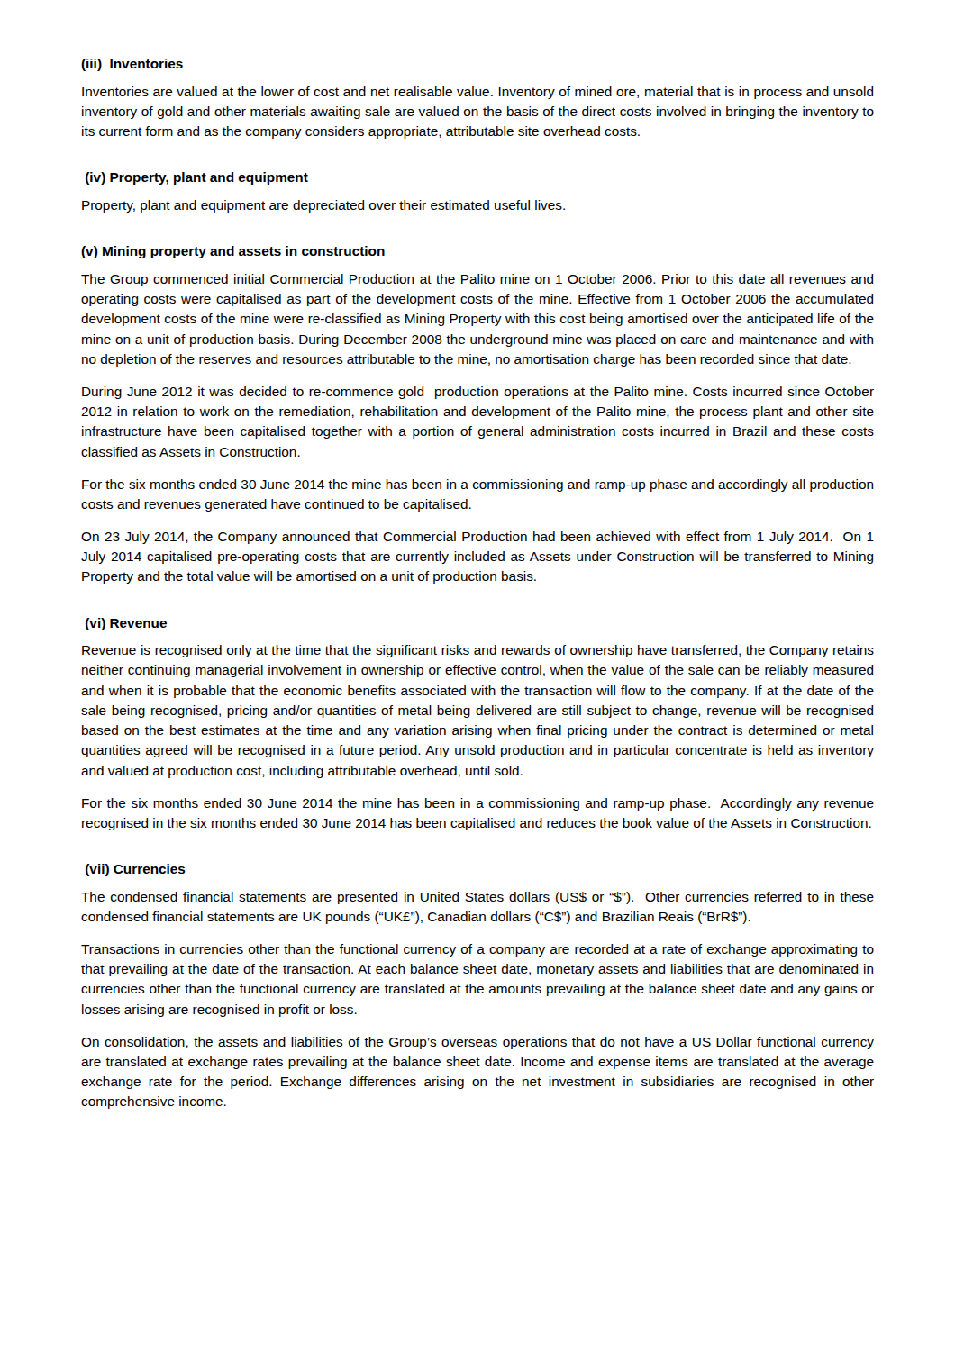(iii) Inventories
Inventories are valued at the lower of cost and net realisable value. Inventory of mined ore, material that is in process and unsold inventory of gold and other materials awaiting sale are valued on the basis of the direct costs involved in bringing the inventory to its current form and as the company considers appropriate, attributable site overhead costs.
(iv) Property, plant and equipment
Property, plant and equipment are depreciated over their estimated useful lives.
(v) Mining property and assets in construction
The Group commenced initial Commercial Production at the Palito mine on 1 October 2006. Prior to this date all revenues and operating costs were capitalised as part of the development costs of the mine. Effective from 1 October 2006 the accumulated development costs of the mine were re-classified as Mining Property with this cost being amortised over the anticipated life of the mine on a unit of production basis. During December 2008 the underground mine was placed on care and maintenance and with no depletion of the reserves and resources attributable to the mine, no amortisation charge has been recorded since that date.
During June 2012 it was decided to re-commence gold production operations at the Palito mine. Costs incurred since October 2012 in relation to work on the remediation, rehabilitation and development of the Palito mine, the process plant and other site infrastructure have been capitalised together with a portion of general administration costs incurred in Brazil and these costs classified as Assets in Construction.
For the six months ended 30 June 2014 the mine has been in a commissioning and ramp-up phase and accordingly all production costs and revenues generated have continued to be capitalised.
On 23 July 2014, the Company announced that Commercial Production had been achieved with effect from 1 July 2014. On 1 July 2014 capitalised pre-operating costs that are currently included as Assets under Construction will be transferred to Mining Property and the total value will be amortised on a unit of production basis.
(vi) Revenue
Revenue is recognised only at the time that the significant risks and rewards of ownership have transferred, the Company retains neither continuing managerial involvement in ownership or effective control, when the value of the sale can be reliably measured and when it is probable that the economic benefits associated with the transaction will flow to the company. If at the date of the sale being recognised, pricing and/or quantities of metal being delivered are still subject to change, revenue will be recognised based on the best estimates at the time and any variation arising when final pricing under the contract is determined or metal quantities agreed will be recognised in a future period. Any unsold production and in particular concentrate is held as inventory and valued at production cost, including attributable overhead, until sold.
For the six months ended 30 June 2014 the mine has been in a commissioning and ramp-up phase. Accordingly any revenue recognised in the six months ended 30 June 2014 has been capitalised and reduces the book value of the Assets in Construction.
(vii) Currencies
The condensed financial statements are presented in United States dollars (US$ or “$”). Other currencies referred to in these condensed financial statements are UK pounds (“UK£”), Canadian dollars (“C$”) and Brazilian Reais (“BrR$”).
Transactions in currencies other than the functional currency of a company are recorded at a rate of exchange approximating to that prevailing at the date of the transaction. At each balance sheet date, monetary assets and liabilities that are denominated in currencies other than the functional currency are translated at the amounts prevailing at the balance sheet date and any gains or losses arising are recognised in profit or loss.
On consolidation, the assets and liabilities of the Group’s overseas operations that do not have a US Dollar functional currency are translated at exchange rates prevailing at the balance sheet date. Income and expense items are translated at the average exchange rate for the period. Exchange differences arising on the net investment in subsidiaries are recognised in other comprehensive income.